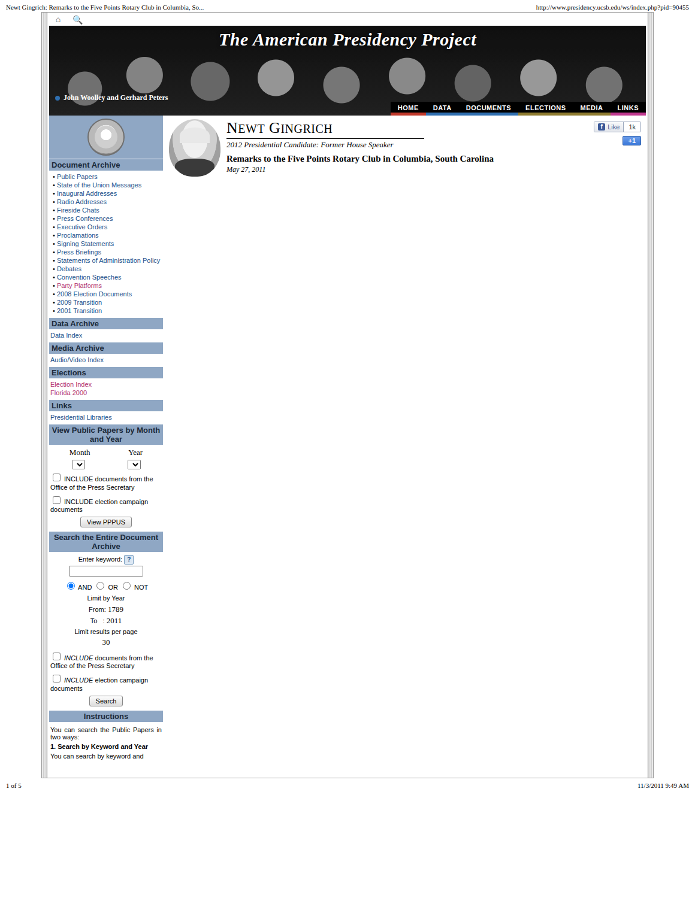Newt Gingrich: Remarks to the Five Points Rotary Club in Columbia, So...
http://www.presidency.ucsb.edu/ws/index.php?pid=90455
⌂ 🔍
The American Presidency Project
John Woolley and Gerhard Peters
HOME DATA DOCUMENTS ELECTIONS MEDIA LINKS
Document Archive
Public Papers
State of the Union Messages
Inaugural Addresses
Radio Addresses
Fireside Chats
Press Conferences
Executive Orders
Proclamations
Signing Statements
Press Briefings
Statements of Administration Policy
Debates
Convention Speeches
Party Platforms
2008 Election Documents
2009 Transition
2001 Transition
Data Archive
Data Index
Media Archive
Audio/Video Index
Elections
Election Index Florida 2000
Links
Presidential Libraries
View Public Papers by Month and Year
Month Year
INCLUDE documents from the Office of the Press Secretary
INCLUDE election campaign documents
View PPPUS
Search the Entire Document Archive
Enter keyword: ?
AND OR NOT
Limit by Year
From: 1789
To : 2011
Limit results per page
30
INCLUDE documents from the Office of the Press Secretary
INCLUDE election campaign documents
Search
Instructions
You can search the Public Papers in two ways:
1. Search by Keyword and Year
You can search by keyword and
f Like 1k
+1
NEWT GINGRICH
2012 Presidential Candidate: Former House Speaker
Remarks to the Five Points Rotary Club in Columbia, South Carolina
May 27, 2011
1 of 5
11/3/2011 9:49 AM